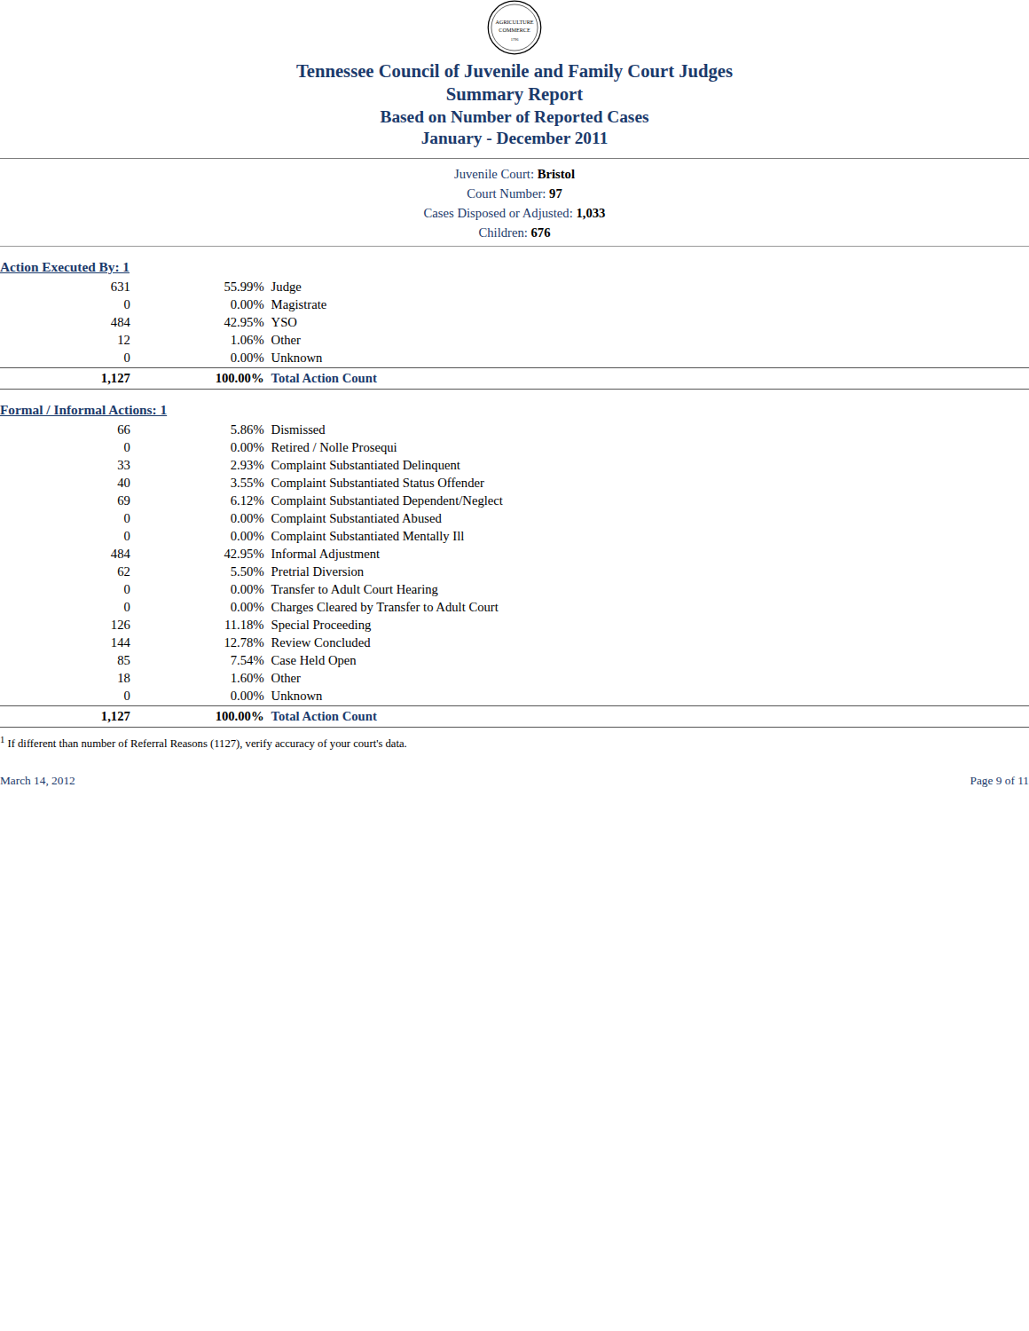Tennessee Council of Juvenile and Family Court Judges
Summary Report
Based on Number of Reported Cases
January - December 2011
Juvenile Court: Bristol
Court Number: 97
Cases Disposed or Adjusted: 1,033
Children: 676
Action Executed By: 1
| 631 | 55.99% | Judge |
| 0 | 0.00% | Magistrate |
| 484 | 42.95% | YSO |
| 12 | 1.06% | Other |
| 0 | 0.00% | Unknown |
| 1,127 | 100.00% | Total Action Count |
Formal / Informal Actions: 1
| 66 | 5.86% | Dismissed |
| 0 | 0.00% | Retired / Nolle Prosequi |
| 33 | 2.93% | Complaint Substantiated Delinquent |
| 40 | 3.55% | Complaint Substantiated Status Offender |
| 69 | 6.12% | Complaint Substantiated Dependent/Neglect |
| 0 | 0.00% | Complaint Substantiated Abused |
| 0 | 0.00% | Complaint Substantiated Mentally Ill |
| 484 | 42.95% | Informal Adjustment |
| 62 | 5.50% | Pretrial Diversion |
| 0 | 0.00% | Transfer to Adult Court Hearing |
| 0 | 0.00% | Charges Cleared by Transfer to Adult Court |
| 126 | 11.18% | Special Proceeding |
| 144 | 12.78% | Review Concluded |
| 85 | 7.54% | Case Held Open |
| 18 | 1.60% | Other |
| 0 | 0.00% | Unknown |
| 1,127 | 100.00% | Total Action Count |
1 If different than number of Referral Reasons (1127), verify accuracy of your court's data.
March 14, 2012 Page 9 of 11